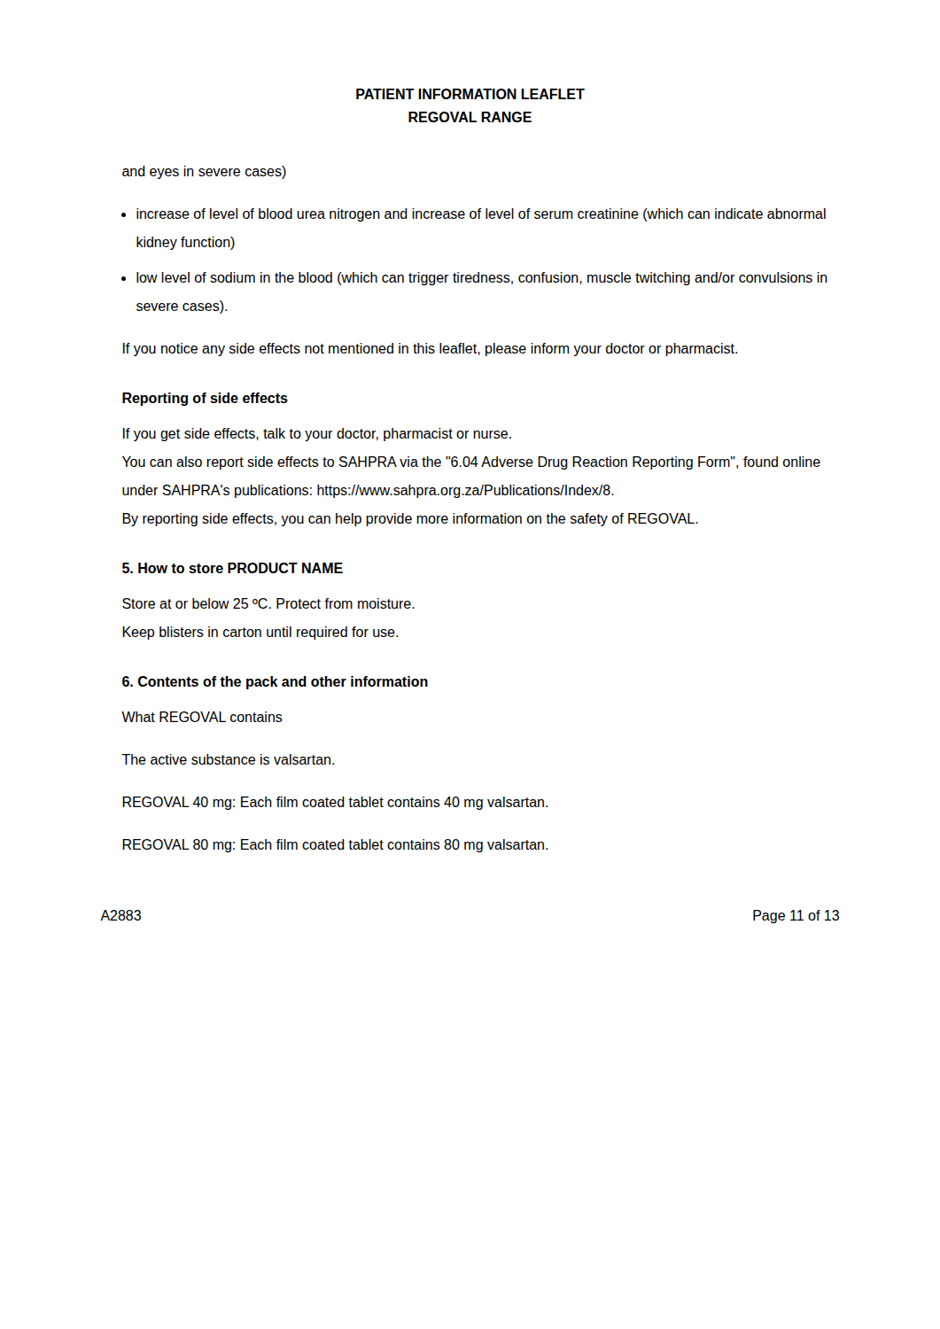PATIENT INFORMATION LEAFLET
REGOVAL RANGE
and eyes in severe cases)
increase of level of blood urea nitrogen and increase of level of serum creatinine (which can indicate abnormal kidney function)
low level of sodium in the blood (which can trigger tiredness, confusion, muscle twitching and/or convulsions in severe cases).
If you notice any side effects not mentioned in this leaflet, please inform your doctor or pharmacist.
Reporting of side effects
If you get side effects, talk to your doctor, pharmacist or nurse.
You can also report side effects to SAHPRA via the "6.04 Adverse Drug Reaction Reporting Form", found online under SAHPRA's publications: https://www.sahpra.org.za/Publications/Index/8.
By reporting side effects, you can help provide more information on the safety of REGOVAL.
5. How to store PRODUCT NAME
Store at or below 25 ºC. Protect from moisture.
Keep blisters in carton until required for use.
6. Contents of the pack and other information
What REGOVAL contains
The active substance is valsartan.
REGOVAL 40 mg: Each film coated tablet contains 40 mg valsartan.
REGOVAL 80 mg: Each film coated tablet contains 80 mg valsartan.
A2883 Page 11 of 13